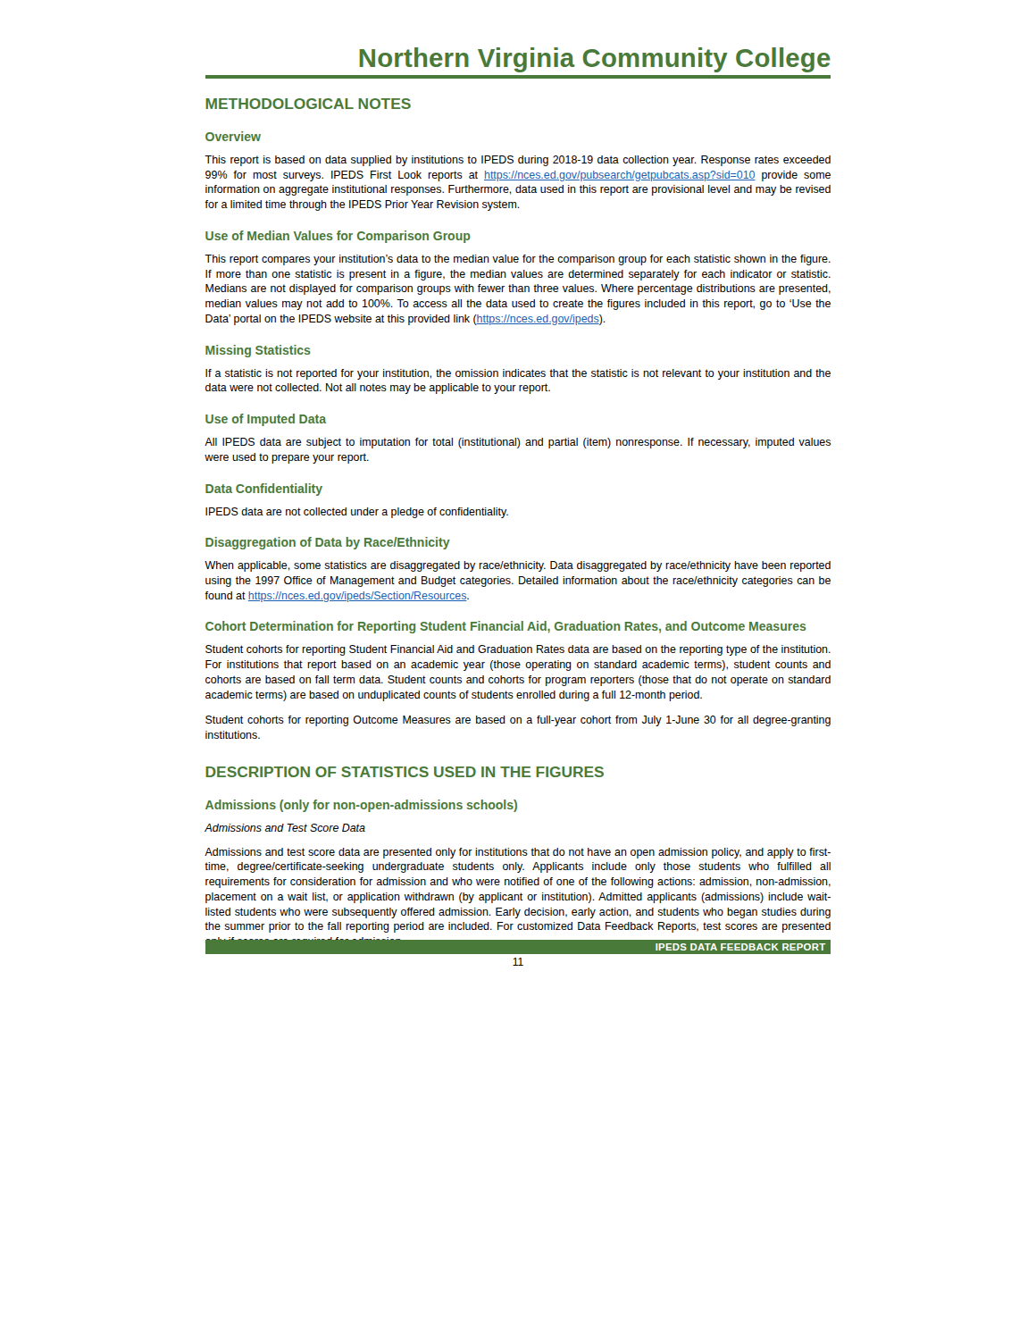Northern Virginia Community College
METHODOLOGICAL NOTES
Overview
This report is based on data supplied by institutions to IPEDS during 2018-19 data collection year. Response rates exceeded 99% for most surveys. IPEDS First Look reports at https://nces.ed.gov/pubsearch/getpubcats.asp?sid=010 provide some information on aggregate institutional responses. Furthermore, data used in this report are provisional level and may be revised for a limited time through the IPEDS Prior Year Revision system.
Use of Median Values for Comparison Group
This report compares your institution’s data to the median value for the comparison group for each statistic shown in the figure. If more than one statistic is present in a figure, the median values are determined separately for each indicator or statistic. Medians are not displayed for comparison groups with fewer than three values. Where percentage distributions are presented, median values may not add to 100%. To access all the data used to create the figures included in this report, go to ‘Use the Data’ portal on the IPEDS website at this provided link (https://nces.ed.gov/ipeds).
Missing Statistics
If a statistic is not reported for your institution, the omission indicates that the statistic is not relevant to your institution and the data were not collected. Not all notes may be applicable to your report.
Use of Imputed Data
All IPEDS data are subject to imputation for total (institutional) and partial (item) nonresponse. If necessary, imputed values were used to prepare your report.
Data Confidentiality
IPEDS data are not collected under a pledge of confidentiality.
Disaggregation of Data by Race/Ethnicity
When applicable, some statistics are disaggregated by race/ethnicity. Data disaggregated by race/ethnicity have been reported using the 1997 Office of Management and Budget categories. Detailed information about the race/ethnicity categories can be found at https://nces.ed.gov/ipeds/Section/Resources.
Cohort Determination for Reporting Student Financial Aid, Graduation Rates, and Outcome Measures
Student cohorts for reporting Student Financial Aid and Graduation Rates data are based on the reporting type of the institution. For institutions that report based on an academic year (those operating on standard academic terms), student counts and cohorts are based on fall term data. Student counts and cohorts for program reporters (those that do not operate on standard academic terms) are based on unduplicated counts of students enrolled during a full 12-month period.
Student cohorts for reporting Outcome Measures are based on a full-year cohort from July 1-June 30 for all degree-granting institutions.
DESCRIPTION OF STATISTICS USED IN THE FIGURES
Admissions (only for non-open-admissions schools)
Admissions and Test Score Data
Admissions and test score data are presented only for institutions that do not have an open admission policy, and apply to first-time, degree/certificate-seeking undergraduate students only. Applicants include only those students who fulfilled all requirements for consideration for admission and who were notified of one of the following actions: admission, non-admission, placement on a wait list, or application withdrawn (by applicant or institution). Admitted applicants (admissions) include wait-listed students who were subsequently offered admission. Early decision, early action, and students who began studies during the summer prior to the fall reporting period are included. For customized Data Feedback Reports, test scores are presented only if scores are required for admission.
IPEDS DATA FEEDBACK REPORT
11